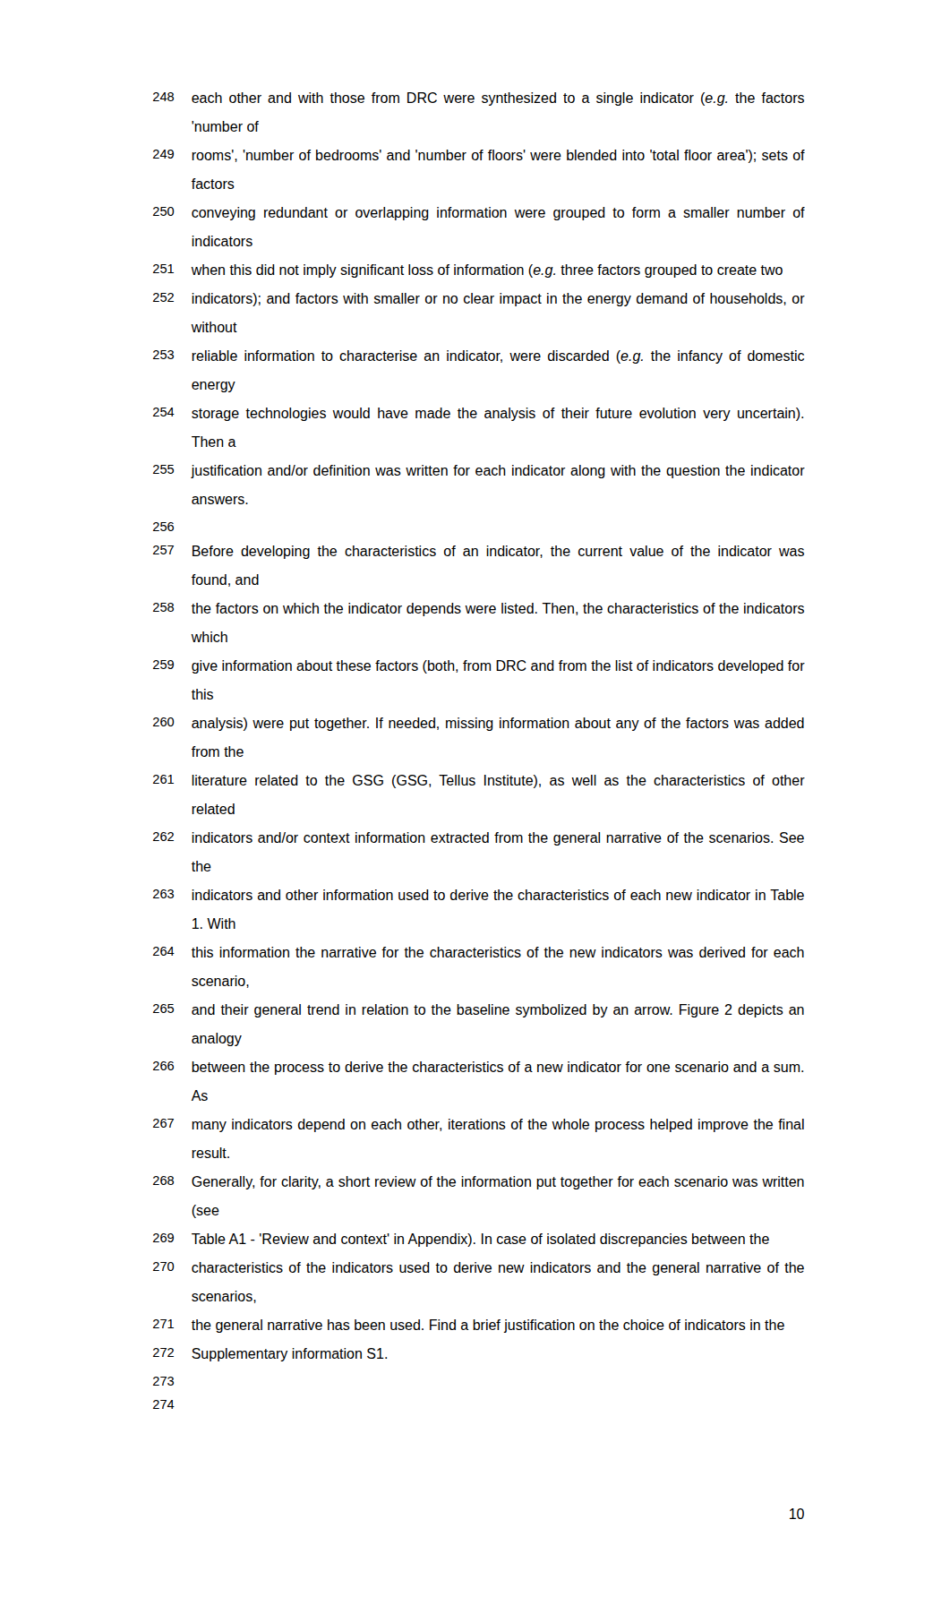each other and with those from DRC were synthesized to a single indicator (e.g. the factors 'number of
rooms', 'number of bedrooms' and 'number of floors' were blended into 'total floor area'); sets of factors
conveying redundant or overlapping information were grouped to form a smaller number of indicators
when this did not imply significant loss of information (e.g. three factors grouped to create two
indicators); and factors with smaller or no clear impact in the energy demand of households, or without
reliable information to characterise an indicator, were discarded (e.g. the infancy of domestic energy
storage technologies would have made the analysis of their future evolution very uncertain). Then a
justification and/or definition was written for each indicator along with the question the indicator answers.
Before developing the characteristics of an indicator, the current value of the indicator was found, and
the factors on which the indicator depends were listed. Then, the characteristics of the indicators which
give information about these factors (both, from DRC and from the list of indicators developed for this
analysis) were put together. If needed, missing information about any of the factors was added from the
literature related to the GSG (GSG, Tellus Institute), as well as the characteristics of other related
indicators and/or context information extracted from the general narrative of the scenarios. See the
indicators and other information used to derive the characteristics of each new indicator in Table 1. With
this information the narrative for the characteristics of the new indicators was derived for each scenario,
and their general trend in relation to the baseline symbolized by an arrow. Figure 2 depicts an analogy
between the process to derive the characteristics of a new indicator for one scenario and a sum. As
many indicators depend on each other, iterations of the whole process helped improve the final result.
Generally, for clarity, a short review of the information put together for each scenario was written (see
Table A1 - 'Review and context' in Appendix). In case of isolated discrepancies between the
characteristics of the indicators used to derive new indicators and the general narrative of the scenarios,
the general narrative has been used. Find a brief justification on the choice of indicators in the
Supplementary information S1.
10